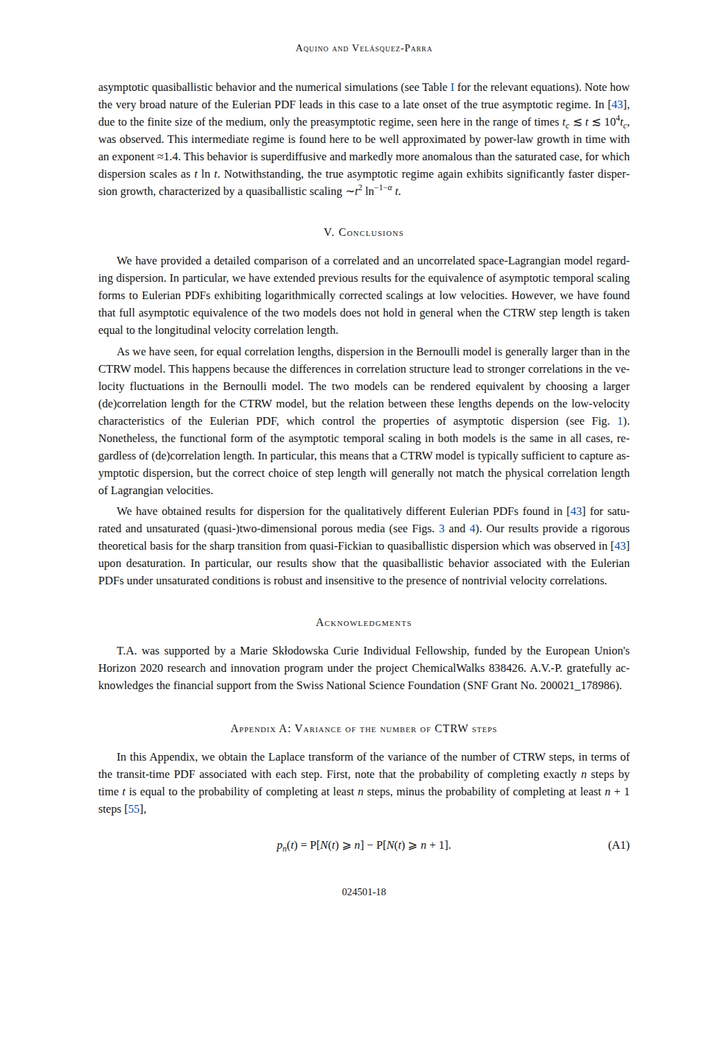Aquino and Velásquez-Parra
asymptotic quasiballistic behavior and the numerical simulations (see Table I for the relevant equations). Note how the very broad nature of the Eulerian PDF leads in this case to a late onset of the true asymptotic regime. In [43], due to the finite size of the medium, only the preasymptotic regime, seen here in the range of times tc ≲ t ≲ 104tc, was observed. This intermediate regime is found here to be well approximated by power-law growth in time with an exponent ≈1.4. This behavior is superdiffusive and markedly more anomalous than the saturated case, for which dispersion scales as t ln t. Notwithstanding, the true asymptotic regime again exhibits significantly faster dispersion growth, characterized by a quasiballistic scaling ∼t2 ln−1−α t.
V. Conclusions
We have provided a detailed comparison of a correlated and an uncorrelated space-Lagrangian model regarding dispersion. In particular, we have extended previous results for the equivalence of asymptotic temporal scaling forms to Eulerian PDFs exhibiting logarithmically corrected scalings at low velocities. However, we have found that full asymptotic equivalence of the two models does not hold in general when the CTRW step length is taken equal to the longitudinal velocity correlation length.
As we have seen, for equal correlation lengths, dispersion in the Bernoulli model is generally larger than in the CTRW model. This happens because the differences in correlation structure lead to stronger correlations in the velocity fluctuations in the Bernoulli model. The two models can be rendered equivalent by choosing a larger (de)correlation length for the CTRW model, but the relation between these lengths depends on the low-velocity characteristics of the Eulerian PDF, which control the properties of asymptotic dispersion (see Fig. 1). Nonetheless, the functional form of the asymptotic temporal scaling in both models is the same in all cases, regardless of (de)correlation length. In particular, this means that a CTRW model is typically sufficient to capture asymptotic dispersion, but the correct choice of step length will generally not match the physical correlation length of Lagrangian velocities.
We have obtained results for dispersion for the qualitatively different Eulerian PDFs found in [43] for saturated and unsaturated (quasi-)two-dimensional porous media (see Figs. 3 and 4). Our results provide a rigorous theoretical basis for the sharp transition from quasi-Fickian to quasiballistic dispersion which was observed in [43] upon desaturation. In particular, our results show that the quasiballistic behavior associated with the Eulerian PDFs under unsaturated conditions is robust and insensitive to the presence of nontrivial velocity correlations.
Acknowledgments
T.A. was supported by a Marie Skłodowska Curie Individual Fellowship, funded by the European Union's Horizon 2020 research and innovation program under the project ChemicalWalks 838426. A.V.-P. gratefully acknowledges the financial support from the Swiss National Science Foundation (SNF Grant No. 200021_178986).
Appendix A: Variance of the number of CTRW steps
In this Appendix, we obtain the Laplace transform of the variance of the number of CTRW steps, in terms of the transit-time PDF associated with each step. First, note that the probability of completing exactly n steps by time t is equal to the probability of completing at least n steps, minus the probability of completing at least n + 1 steps [55],
pn(t) = P[N(t) ⩾ n] − P[N(t) ⩾ n + 1].
(A1)
024501-18